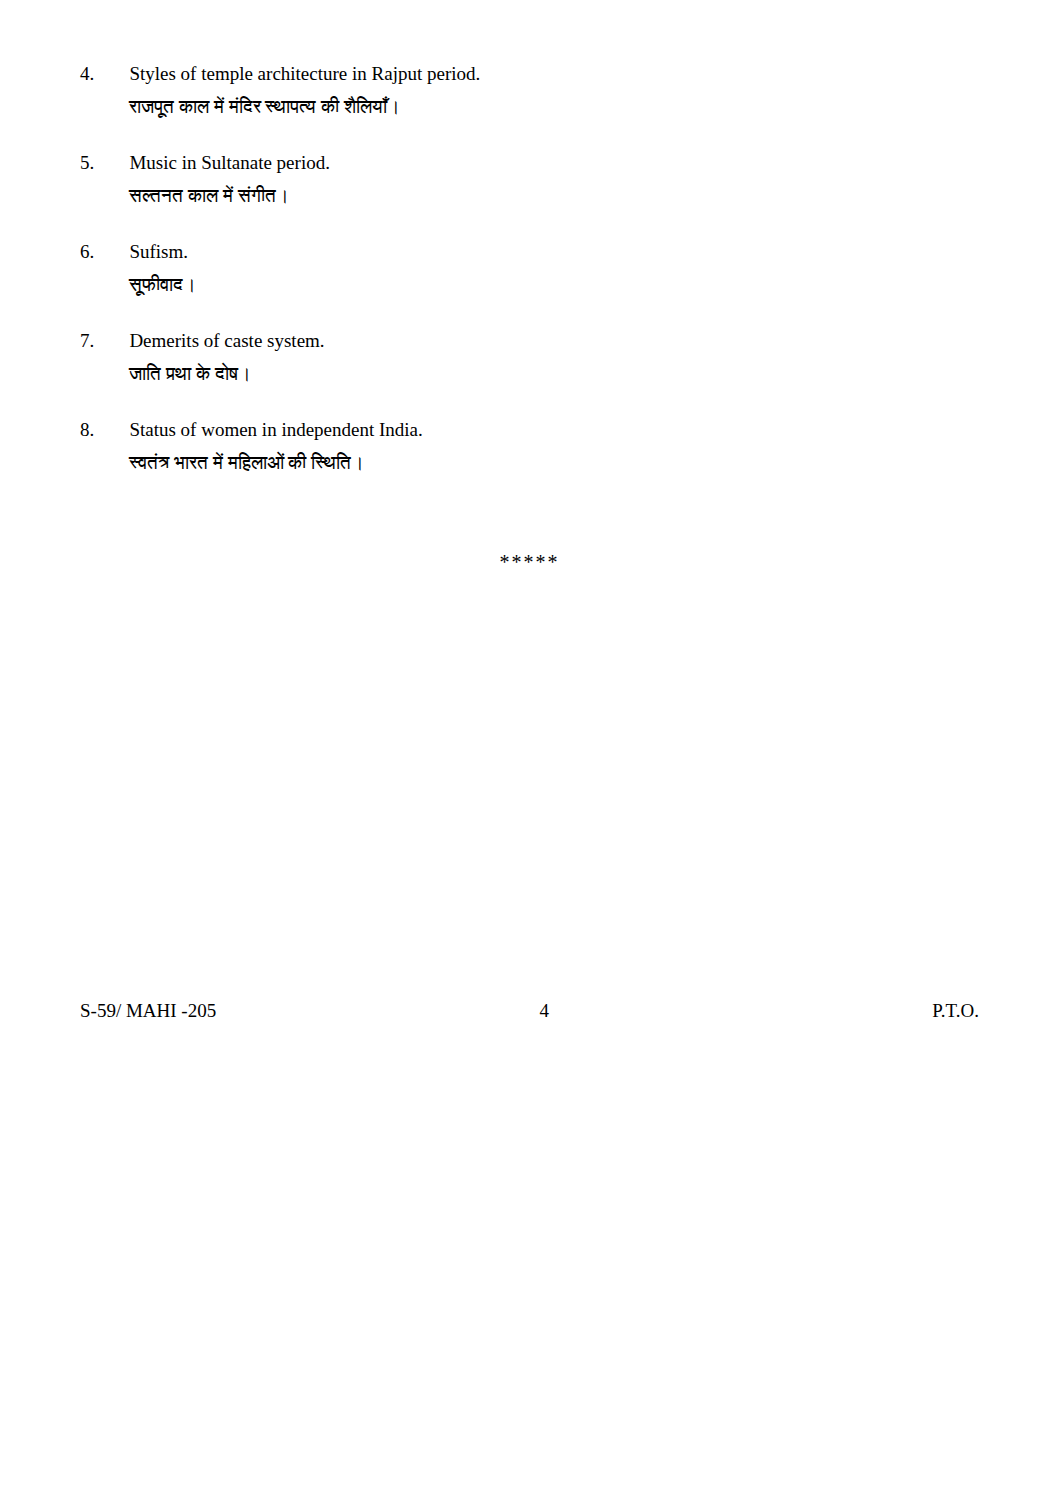4. Styles of temple architecture in Rajput period. राजपूत काल में मंदिर स्थापत्य की शैलियाँ।
5. Music in Sultanate period. सल्तनत काल में संगीत।
6. Sufism. सूफीवाद।
7. Demerits of caste system. जाति प्रथा के दोष।
8. Status of women in independent India. स्वतंत्र भारत में महिलाओं की स्थिति।
*****
S-59/ MAHI -205
4
P.T.O.